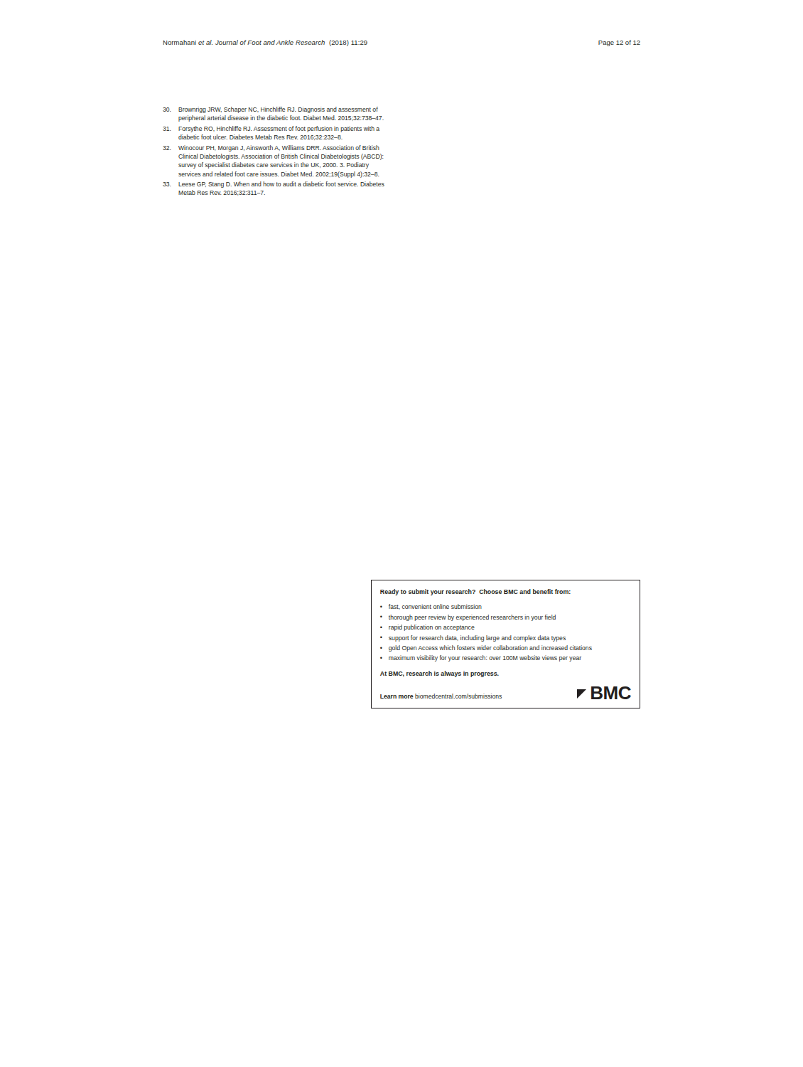Normahani et al. Journal of Foot and Ankle Research (2018) 11:29
Page 12 of 12
30. Brownrigg JRW, Schaper NC, Hinchliffe RJ. Diagnosis and assessment of peripheral arterial disease in the diabetic foot. Diabet Med. 2015;32:738–47.
31. Forsythe RO, Hinchliffe RJ. Assessment of foot perfusion in patients with a diabetic foot ulcer. Diabetes Metab Res Rev. 2016;32:232–8.
32. Winocour PH, Morgan J, Ainsworth A, Williams DRR. Association of British Clinical Diabetologists. Association of British Clinical Diabetologists (ABCD): survey of specialist diabetes care services in the UK, 2000. 3. Podiatry services and related foot care issues. Diabet Med. 2002;19(Suppl 4):32–8.
33. Leese GP, Stang D. When and how to audit a diabetic foot service. Diabetes Metab Res Rev. 2016;32:311–7.
Ready to submit your research? Choose BMC and benefit from:
fast, convenient online submission
thorough peer review by experienced researchers in your field
rapid publication on acceptance
support for research data, including large and complex data types
gold Open Access which fosters wider collaboration and increased citations
maximum visibility for your research: over 100M website views per year
At BMC, research is always in progress.
Learn more biomedcentral.com/submissions
BMC